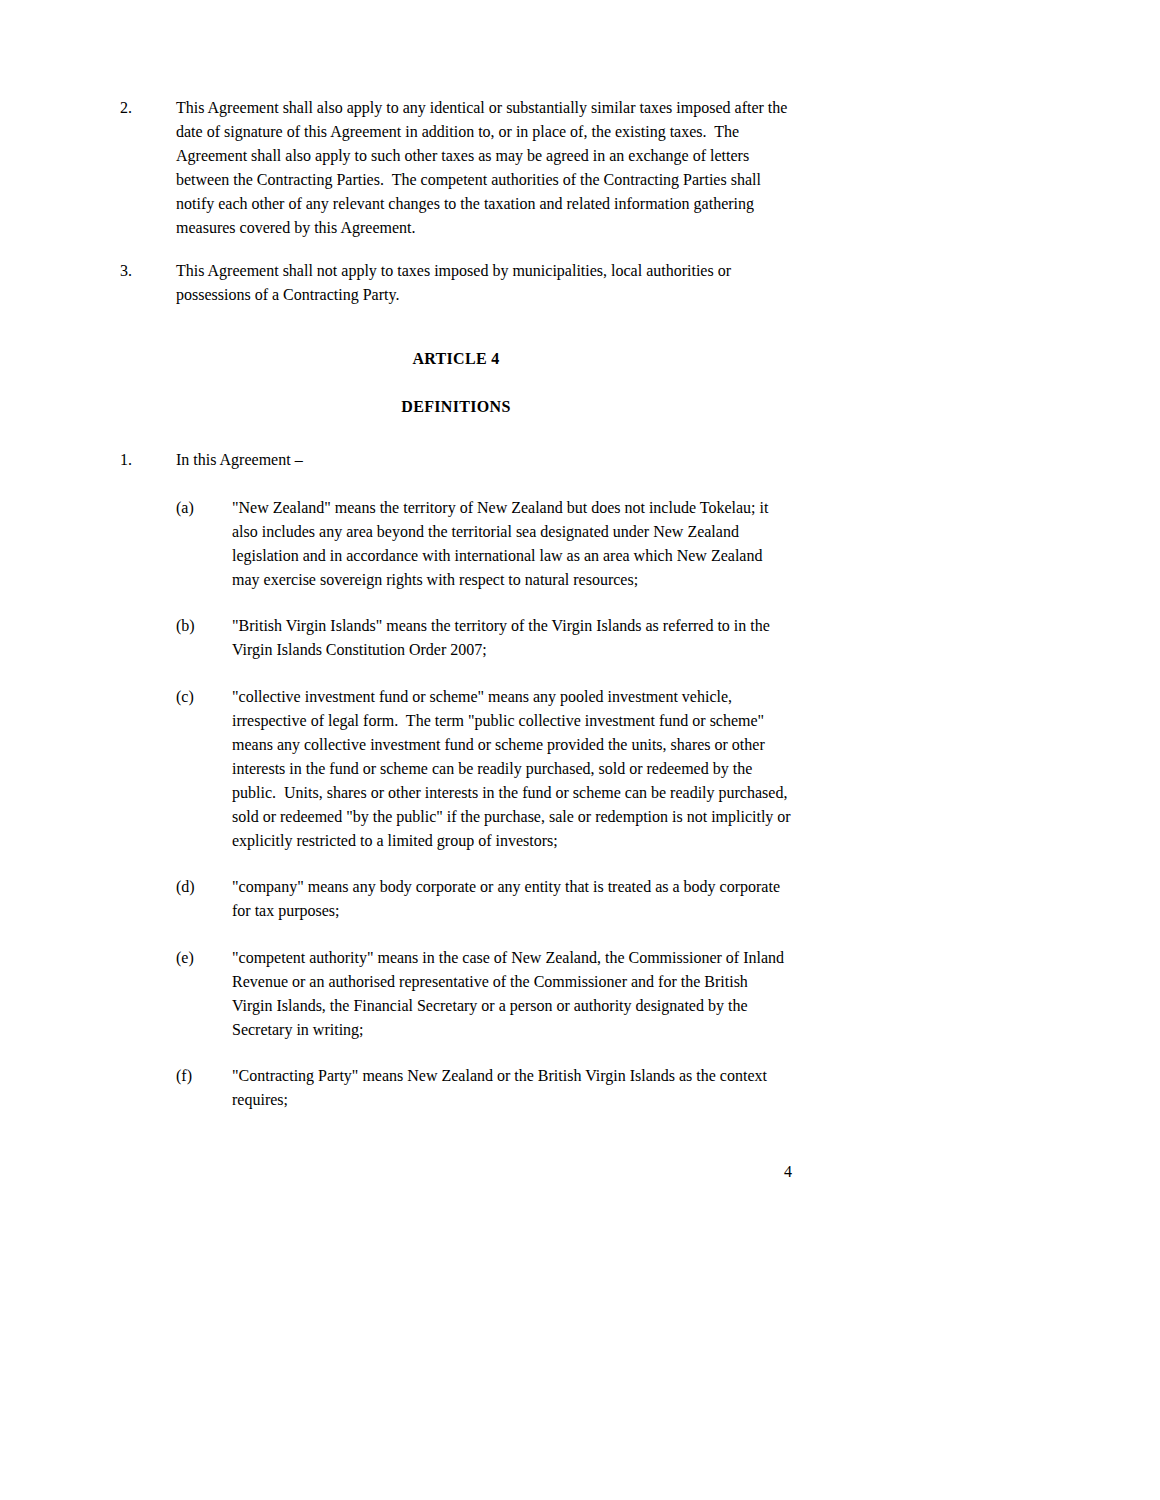2.
This Agreement shall also apply to any identical or substantially similar taxes imposed after the date of signature of this Agreement in addition to, or in place of, the existing taxes. The Agreement shall also apply to such other taxes as may be agreed in an exchange of letters between the Contracting Parties. The competent authorities of the Contracting Parties shall notify each other of any relevant changes to the taxation and related information gathering measures covered by this Agreement.
3.
This Agreement shall not apply to taxes imposed by municipalities, local authorities or possessions of a Contracting Party.
ARTICLE 4
DEFINITIONS
1.
In this Agreement –
(a) "New Zealand" means the territory of New Zealand but does not include Tokelau; it also includes any area beyond the territorial sea designated under New Zealand legislation and in accordance with international law as an area which New Zealand may exercise sovereign rights with respect to natural resources;
(b) "British Virgin Islands" means the territory of the Virgin Islands as referred to in the Virgin Islands Constitution Order 2007;
(c) "collective investment fund or scheme" means any pooled investment vehicle, irrespective of legal form. The term "public collective investment fund or scheme" means any collective investment fund or scheme provided the units, shares or other interests in the fund or scheme can be readily purchased, sold or redeemed by the public. Units, shares or other interests in the fund or scheme can be readily purchased, sold or redeemed "by the public" if the purchase, sale or redemption is not implicitly or explicitly restricted to a limited group of investors;
(d) "company" means any body corporate or any entity that is treated as a body corporate for tax purposes;
(e) "competent authority" means in the case of New Zealand, the Commissioner of Inland Revenue or an authorised representative of the Commissioner and for the British Virgin Islands, the Financial Secretary or a person or authority designated by the Secretary in writing;
(f) "Contracting Party" means New Zealand or the British Virgin Islands as the context requires;
4